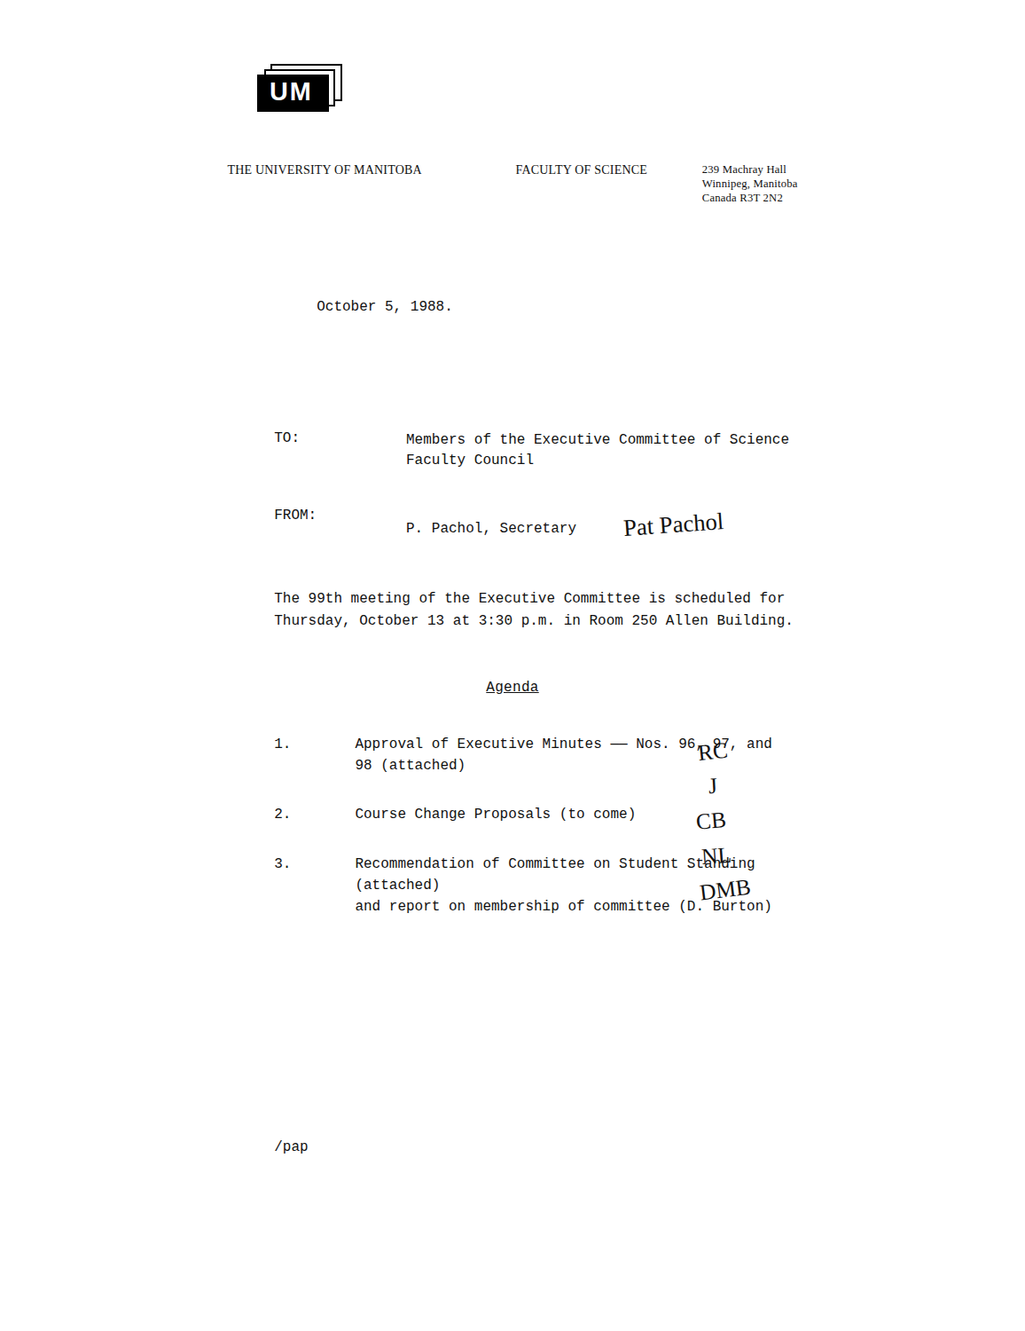UM
THE UNIVERSITY OF MANITOBA
FACULTY OF SCIENCE
239 Machray Hall
Winnipeg, Manitoba
Canada R3T 2N2
October 5, 1988.
RC J CB NL DMB
TO:
Members of the Executive Committee of Science
Faculty Council
FROM:
P. Pachol, Secretary Pat Pachol
The 99th meeting of the Executive Committee is scheduled for Thursday, October 13 at 3:30 p.m. in Room 250 Allen Building.
Agenda
1. Approval of Executive Minutes —— Nos. 96, 97, and 98 (attached)
2. Course Change Proposals (to come)
3. Recommendation of Committee on Student Standing (attached)
and report on membership of committee (D. Burton)
/pap